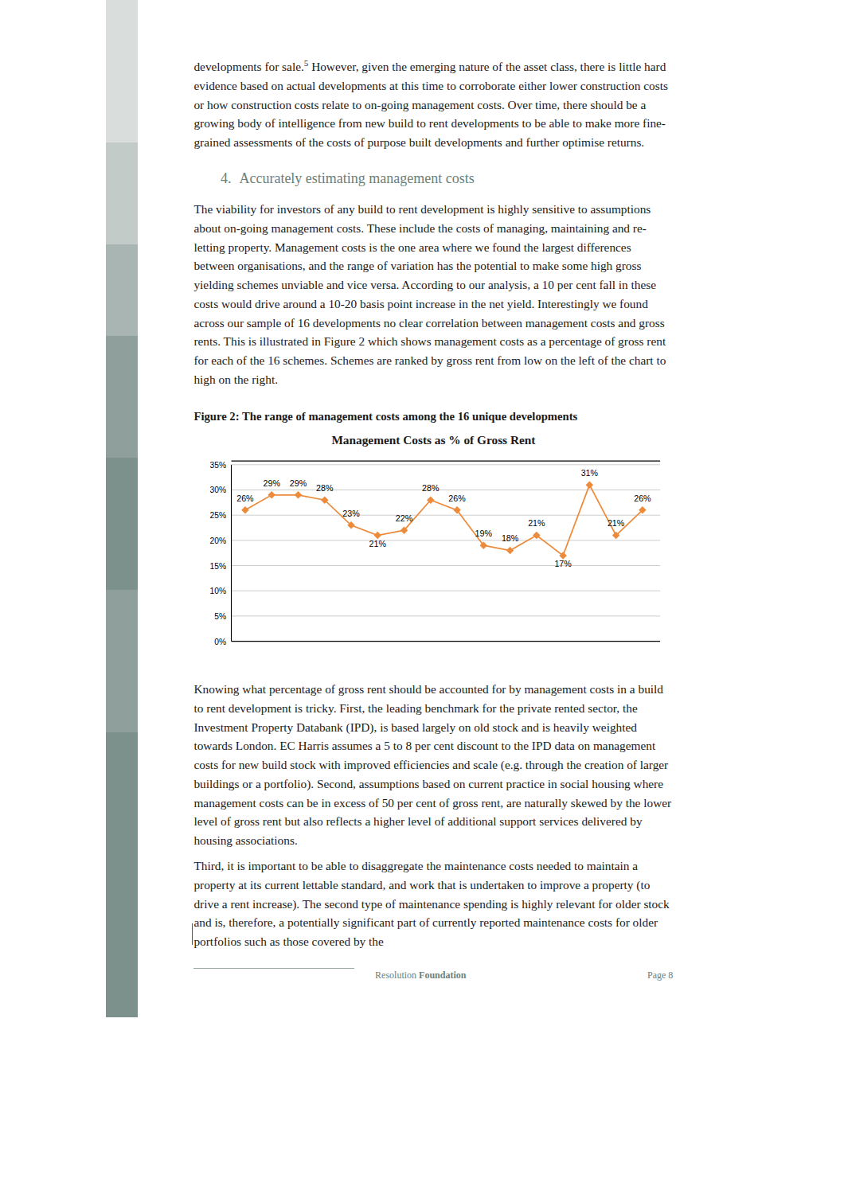developments for sale.5 However, given the emerging nature of the asset class, there is little hard evidence based on actual developments at this time to corroborate either lower construction costs or how construction costs relate to on-going management costs. Over time, there should be a growing body of intelligence from new build to rent developments to be able to make more fine-grained assessments of the costs of purpose built developments and further optimise returns.
4. Accurately estimating management costs
The viability for investors of any build to rent development is highly sensitive to assumptions about on-going management costs. These include the costs of managing, maintaining and re-letting property. Management costs is the one area where we found the largest differences between organisations, and the range of variation has the potential to make some high gross yielding schemes unviable and vice versa. According to our analysis, a 10 per cent fall in these costs would drive around a 10-20 basis point increase in the net yield. Interestingly we found across our sample of 16 developments no clear correlation between management costs and gross rents. This is illustrated in Figure 2 which shows management costs as a percentage of gross rent for each of the 16 schemes. Schemes are ranked by gross rent from low on the left of the chart to high on the right.
Figure 2: The range of management costs among the 16 unique developments
Management Costs as % of Gross Rent
35% 30% 25% 20% 15% 10% 5% 0% 26% 29% 29% 28% 23% 21% 22% 28% 26% 19% 18% 21% 17% 31% 21% 26%
Knowing what percentage of gross rent should be accounted for by management costs in a build to rent development is tricky. First, the leading benchmark for the private rented sector, the Investment Property Databank (IPD), is based largely on old stock and is heavily weighted towards London. EC Harris assumes a 5 to 8 per cent discount to the IPD data on management costs for new build stock with improved efficiencies and scale (e.g. through the creation of larger buildings or a portfolio). Second, assumptions based on current practice in social housing where management costs can be in excess of 50 per cent of gross rent, are naturally skewed by the lower level of gross rent but also reflects a higher level of additional support services delivered by housing associations.
Third, it is important to be able to disaggregate the maintenance costs needed to maintain a property at its current lettable standard, and work that is undertaken to improve a property (to drive a rent increase). The second type of maintenance spending is highly relevant for older stock and is, therefore, a potentially significant part of currently reported maintenance costs for older portfolios such as those covered by the
Resolution Foundation Page 8